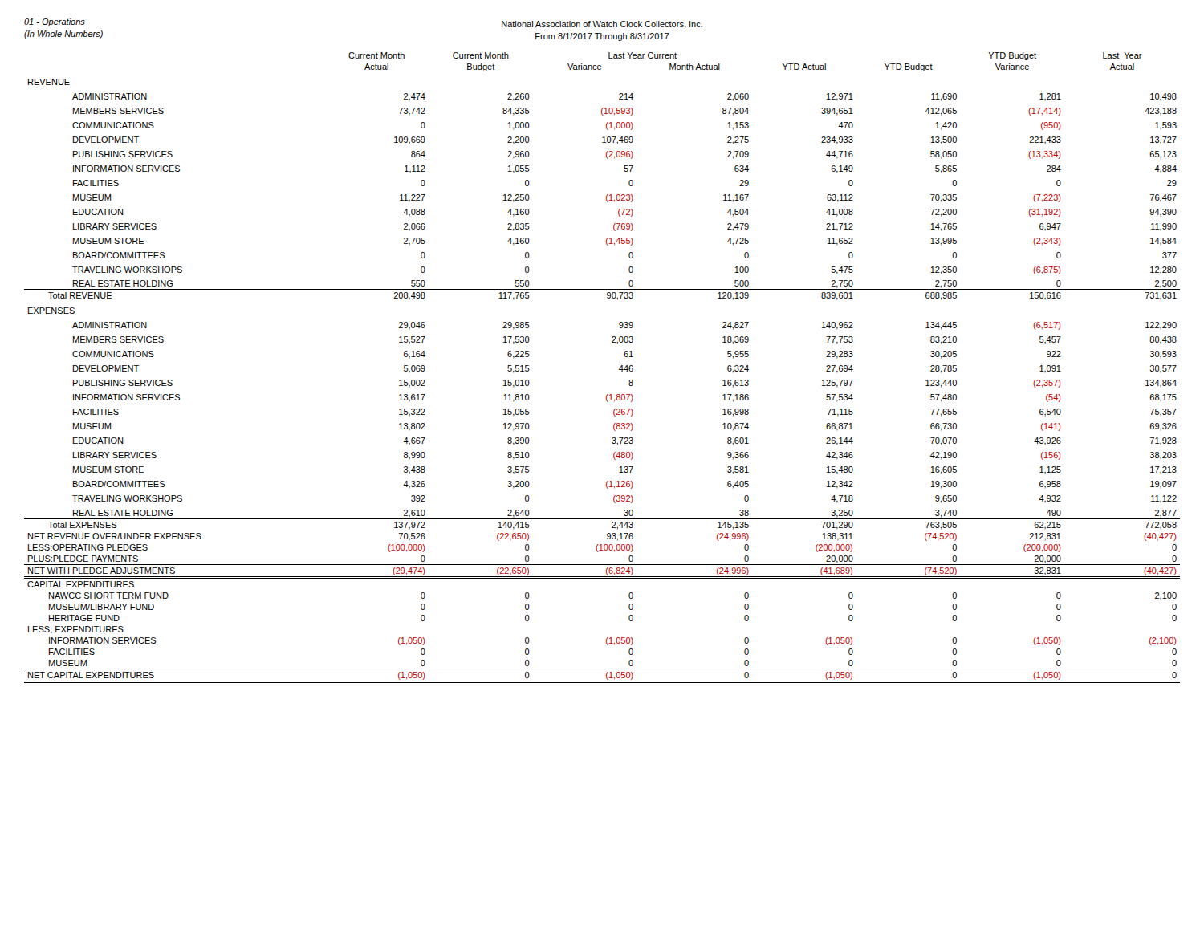01 - Operations
(In Whole Numbers)
National Association of Watch Clock Collectors, Inc.
From 8/1/2017 Through 8/31/2017
| | Current Month | Current Month | Last Year Current | | | YTD Budget | Last Year |
| --- | --- | --- | --- | --- | --- | --- | --- |
| | Actual | Budget | Variance | Month Actual | YTD Actual | YTD Budget | Variance | Actual |
| REVENUE | |
| ADMINISTRATION | 2,474 | 2,260 | 214 | 2,060 | 12,971 | 11,690 | 1,281 | 10,498 |
| MEMBERS SERVICES | 73,742 | 84,335 | (10,593) | 87,804 | 394,651 | 412,065 | (17,414) | 423,188 |
| COMMUNICATIONS | 0 | 1,000 | (1,000) | 1,153 | 470 | 1,420 | (950) | 1,593 |
| DEVELOPMENT | 109,669 | 2,200 | 107,469 | 2,275 | 234,933 | 13,500 | 221,433 | 13,727 |
| PUBLISHING SERVICES | 864 | 2,960 | (2,096) | 2,709 | 44,716 | 58,050 | (13,334) | 65,123 |
| INFORMATION SERVICES | 1,112 | 1,055 | 57 | 634 | 6,149 | 5,865 | 284 | 4,884 |
| FACILITIES | 0 | 0 | 0 | 29 | 0 | 0 | 0 | 29 |
| MUSEUM | 11,227 | 12,250 | (1,023) | 11,167 | 63,112 | 70,335 | (7,223) | 76,467 |
| EDUCATION | 4,088 | 4,160 | (72) | 4,504 | 41,008 | 72,200 | (31,192) | 94,390 |
| LIBRARY SERVICES | 2,066 | 2,835 | (769) | 2,479 | 21,712 | 14,765 | 6,947 | 11,990 |
| MUSEUM STORE | 2,705 | 4,160 | (1,455) | 4,725 | 11,652 | 13,995 | (2,343) | 14,584 |
| BOARD/COMMITTEES | 0 | 0 | 0 | 0 | 0 | 0 | 0 | 377 |
| TRAVELING WORKSHOPS | 0 | 0 | 0 | 100 | 5,475 | 12,350 | (6,875) | 12,280 |
| REAL ESTATE HOLDING | 550 | 550 | 0 | 500 | 2,750 | 2,750 | 0 | 2,500 |
| Total REVENUE | 208,498 | 117,765 | 90,733 | 120,139 | 839,601 | 688,985 | 150,616 | 731,631 |
| EXPENSES | |
| ADMINISTRATION | 29,046 | 29,985 | 939 | 24,827 | 140,962 | 134,445 | (6,517) | 122,290 |
| MEMBERS SERVICES | 15,527 | 17,530 | 2,003 | 18,369 | 77,753 | 83,210 | 5,457 | 80,438 |
| COMMUNICATIONS | 6,164 | 6,225 | 61 | 5,955 | 29,283 | 30,205 | 922 | 30,593 |
| DEVELOPMENT | 5,069 | 5,515 | 446 | 6,324 | 27,694 | 28,785 | 1,091 | 30,577 |
| PUBLISHING SERVICES | 15,002 | 15,010 | 8 | 16,613 | 125,797 | 123,440 | (2,357) | 134,864 |
| INFORMATION SERVICES | 13,617 | 11,810 | (1,807) | 17,186 | 57,534 | 57,480 | (54) | 68,175 |
| FACILITIES | 15,322 | 15,055 | (267) | 16,998 | 71,115 | 77,655 | 6,540 | 75,357 |
| MUSEUM | 13,802 | 12,970 | (832) | 10,874 | 66,871 | 66,730 | (141) | 69,326 |
| EDUCATION | 4,667 | 8,390 | 3,723 | 8,601 | 26,144 | 70,070 | 43,926 | 71,928 |
| LIBRARY SERVICES | 8,990 | 8,510 | (480) | 9,366 | 42,346 | 42,190 | (156) | 38,203 |
| MUSEUM STORE | 3,438 | 3,575 | 137 | 3,581 | 15,480 | 16,605 | 1,125 | 17,213 |
| BOARD/COMMITTEES | 4,326 | 3,200 | (1,126) | 6,405 | 12,342 | 19,300 | 6,958 | 19,097 |
| TRAVELING WORKSHOPS | 392 | 0 | (392) | 0 | 4,718 | 9,650 | 4,932 | 11,122 |
| REAL ESTATE HOLDING | 2,610 | 2,640 | 30 | 38 | 3,250 | 3,740 | 490 | 2,877 |
| Total EXPENSES | 137,972 | 140,415 | 2,443 | 145,135 | 701,290 | 763,505 | 62,215 | 772,058 |
| NET REVENUE OVER/UNDER EXPENSES | 70,526 | (22,650) | 93,176 | (24,996) | 138,311 | (74,520) | 212,831 | (40,427) |
| LESS:OPERATING PLEDGES | (100,000) | 0 | (100,000) | 0 | (200,000) | 0 | (200,000) | 0 |
| PLUS:PLEDGE PAYMENTS | 0 | 0 | 0 | 0 | 20,000 | 0 | 20,000 | 0 |
| NET WITH PLEDGE ADJUSTMENTS | (29,474) | (22,650) | (6,824) | (24,996) | (41,689) | (74,520) | 32,831 | (40,427) |
| CAPITAL EXPENDITURES | |
| NAWCC SHORT TERM FUND | 0 | 0 | 0 | 0 | 0 | 0 | 0 | 2,100 |
| MUSEUM/LIBRARY FUND | 0 | 0 | 0 | 0 | 0 | 0 | 0 | 0 |
| HERITAGE FUND | 0 | 0 | 0 | 0 | 0 | 0 | 0 | 0 |
| LESS; EXPENDITURES | |
| INFORMATION SERVICES | (1,050) | 0 | (1,050) | 0 | (1,050) | 0 | (1,050) | (2,100) |
| FACILITIES | 0 | 0 | 0 | 0 | 0 | 0 | 0 | 0 |
| MUSEUM | 0 | 0 | 0 | 0 | 0 | 0 | 0 | 0 |
| NET CAPITAL EXPENDITURES | (1,050) | 0 | (1,050) | 0 | (1,050) | 0 | (1,050) | 0 |